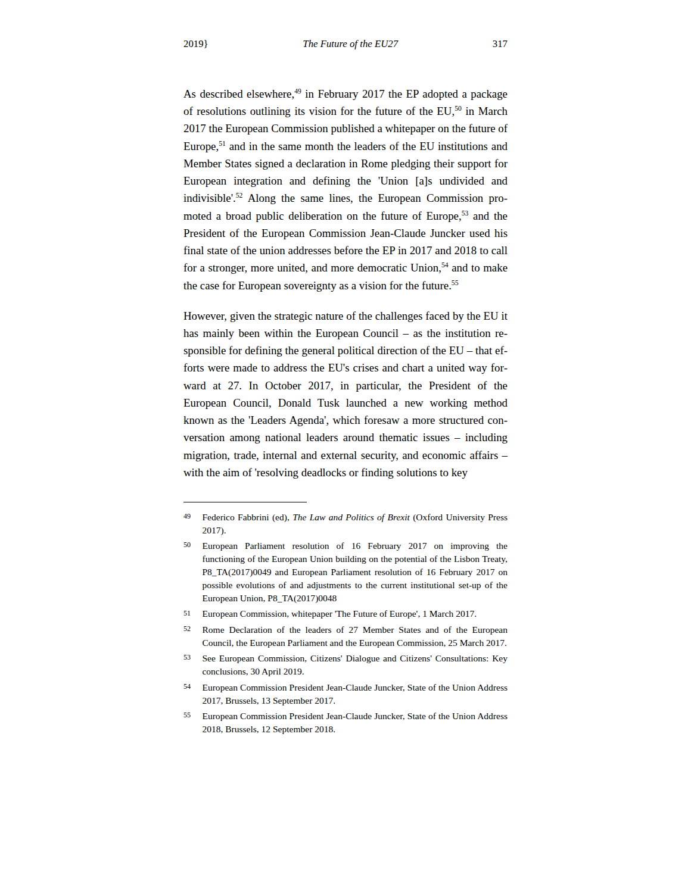2019} The Future of the EU27 317
As described elsewhere,49 in February 2017 the EP adopted a package of resolutions outlining its vision for the future of the EU,50 in March 2017 the European Commission published a whitepaper on the future of Europe,51 and in the same month the leaders of the EU institutions and Member States signed a declaration in Rome pledging their support for European integration and defining the 'Union [a]s undivided and indivisible'.52 Along the same lines, the European Commission promoted a broad public deliberation on the future of Europe,53 and the President of the European Commission Jean-Claude Juncker used his final state of the union addresses before the EP in 2017 and 2018 to call for a stronger, more united, and more democratic Union,54 and to make the case for European sovereignty as a vision for the future.55
However, given the strategic nature of the challenges faced by the EU it has mainly been within the European Council – as the institution responsible for defining the general political direction of the EU – that efforts were made to address the EU's crises and chart a united way forward at 27. In October 2017, in particular, the President of the European Council, Donald Tusk launched a new working method known as the 'Leaders Agenda', which foresaw a more structured conversation among national leaders around thematic issues – including migration, trade, internal and external security, and economic affairs – with the aim of 'resolving deadlocks or finding solutions to key
49 Federico Fabbrini (ed), The Law and Politics of Brexit (Oxford University Press 2017).
50 European Parliament resolution of 16 February 2017 on improving the functioning of the European Union building on the potential of the Lisbon Treaty, P8_TA(2017)0049 and European Parliament resolution of 16 February 2017 on possible evolutions of and adjustments to the current institutional set-up of the European Union, P8_TA(2017)0048
51 European Commission, whitepaper 'The Future of Europe', 1 March 2017.
52 Rome Declaration of the leaders of 27 Member States and of the European Council, the European Parliament and the European Commission, 25 March 2017.
53 See European Commission, Citizens' Dialogue and Citizens' Consultations: Key conclusions, 30 April 2019.
54 European Commission President Jean-Claude Juncker, State of the Union Address 2017, Brussels, 13 September 2017.
55 European Commission President Jean-Claude Juncker, State of the Union Address 2018, Brussels, 12 September 2018.